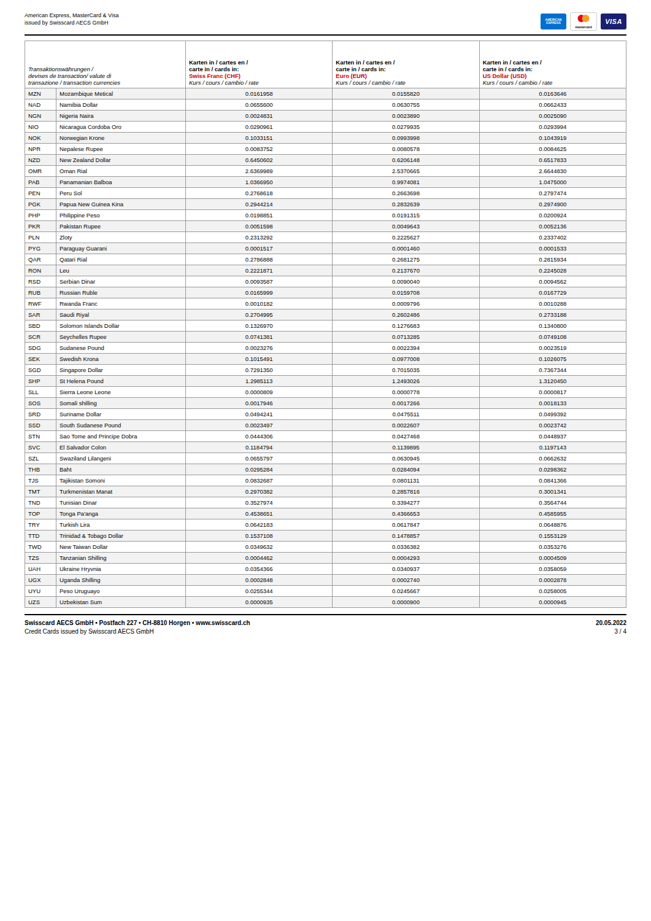American Express, MasterCard & Visa
issued by Swisscard AECS GmbH
AMERICAN
EXPRESS
mastercard
VISA
| Transaktionswährungen / devises de transaction/ valute di transazione / transaction currencies | Karten in / cartes en / carte in / cards in: Swiss Franc (CHF) Kurs / cours / cambio / rate | Karten in / cartes en / carte in / cards in: Euro (EUR) Kurs / cours / cambio / rate | Karten in / cartes en / carte in / cards in: US Dollar (USD) Kurs / cours / cambio / rate |
| --- | --- | --- | --- |
| MZN | Mozambique Metical | 0.0161958 | 0.0155820 | 0.0163646 |
| NAD | Namibia Dollar | 0.0655600 | 0.0630755 | 0.0662433 |
| NGN | Nigeria Naira | 0.0024831 | 0.0023890 | 0.0025090 |
| NIO | Nicaragua Cordoba Oro | 0.0290961 | 0.0279935 | 0.0293994 |
| NOK | Norwegian Krone | 0.1033151 | 0.0993998 | 0.1043919 |
| NPR | Nepalese Rupee | 0.0083752 | 0.0080578 | 0.0084625 |
| NZD | New Zealand Dollar | 0.6450602 | 0.6206148 | 0.6517833 |
| OMR | Oman Rial | 2.6369989 | 2.5370665 | 2.6644830 |
| PAB | Panamanian Balboa | 1.0366950 | 0.9974081 | 1.0475000 |
| PEN | Peru Sol | 0.2768618 | 0.2663698 | 0.2797474 |
| PGK | Papua New Guinea Kina | 0.2944214 | 0.2832639 | 0.2974900 |
| PHP | Philippine Peso | 0.0198851 | 0.0191315 | 0.0200924 |
| PKR | Pakistan Rupee | 0.0051598 | 0.0049643 | 0.0052136 |
| PLN | Zloty | 0.2313292 | 0.2225627 | 0.2337402 |
| PYG | Paraguay Guarani | 0.0001517 | 0.0001460 | 0.0001533 |
| QAR | Qatari Rial | 0.2786888 | 0.2681275 | 0.2815934 |
| RON | Leu | 0.2221871 | 0.2137670 | 0.2245028 |
| RSD | Serbian Dinar | 0.0093587 | 0.0090040 | 0.0094562 |
| RUB | Russian Ruble | 0.0165999 | 0.0159708 | 0.0167729 |
| RWF | Rwanda Franc | 0.0010182 | 0.0009796 | 0.0010288 |
| SAR | Saudi Riyal | 0.2704995 | 0.2602486 | 0.2733188 |
| SBD | Solomon Islands Dollar | 0.1326970 | 0.1276683 | 0.1340800 |
| SCR | Seychelles Rupee | 0.0741381 | 0.0713285 | 0.0749108 |
| SDG | Sudanese Pound | 0.0023276 | 0.0022394 | 0.0023519 |
| SEK | Swedish Krona | 0.1015491 | 0.0977008 | 0.1026075 |
| SGD | Singapore Dollar | 0.7291350 | 0.7015035 | 0.7367344 |
| SHP | St Helena Pound | 1.2985113 | 1.2493026 | 1.3120450 |
| SLL | Sierra Leone Leone | 0.0000809 | 0.0000778 | 0.0000817 |
| SOS | Somali shilling | 0.0017946 | 0.0017266 | 0.0018133 |
| SRD | Suriname Dollar | 0.0494241 | 0.0475511 | 0.0499392 |
| SSD | South Sudanese Pound | 0.0023497 | 0.0022607 | 0.0023742 |
| STN | Sao Tome and Principe Dobra | 0.0444306 | 0.0427468 | 0.0448937 |
| SVC | El Salvador Colon | 0.1184794 | 0.1139895 | 0.1197143 |
| SZL | Swaziland Lilangeni | 0.0655797 | 0.0630945 | 0.0662632 |
| THB | Baht | 0.0295284 | 0.0284094 | 0.0298362 |
| TJS | Tajikistan Somoni | 0.0832687 | 0.0801131 | 0.0841366 |
| TMT | Turkmenistan Manat | 0.2970382 | 0.2857816 | 0.3001341 |
| TND | Tunisian Dinar | 0.3527974 | 0.3394277 | 0.3564744 |
| TOP | Tonga Pa'anga | 0.4538651 | 0.4366653 | 0.4585955 |
| TRY | Turkish Lira | 0.0642183 | 0.0617847 | 0.0648876 |
| TTD | Trinidad & Tobago Dollar | 0.1537108 | 0.1478857 | 0.1553129 |
| TWD | New Taiwan Dollar | 0.0349632 | 0.0336382 | 0.0353276 |
| TZS | Tanzanian Shilling | 0.0004462 | 0.0004293 | 0.0004509 |
| UAH | Ukraine Hryvnia | 0.0354366 | 0.0340937 | 0.0358059 |
| UGX | Uganda Shilling | 0.0002848 | 0.0002740 | 0.0002878 |
| UYU | Peso Uruguayo | 0.0255344 | 0.0245667 | 0.0258005 |
| UZS | Uzbekistan Sum | 0.0000935 | 0.0000900 | 0.0000945 |
Swisscard AECS GmbH • Postfach 227 • CH-8810 Horgen • www.swisscard.ch
Credit Cards issued by Swisscard AECS GmbH
20.05.2022
3 / 4